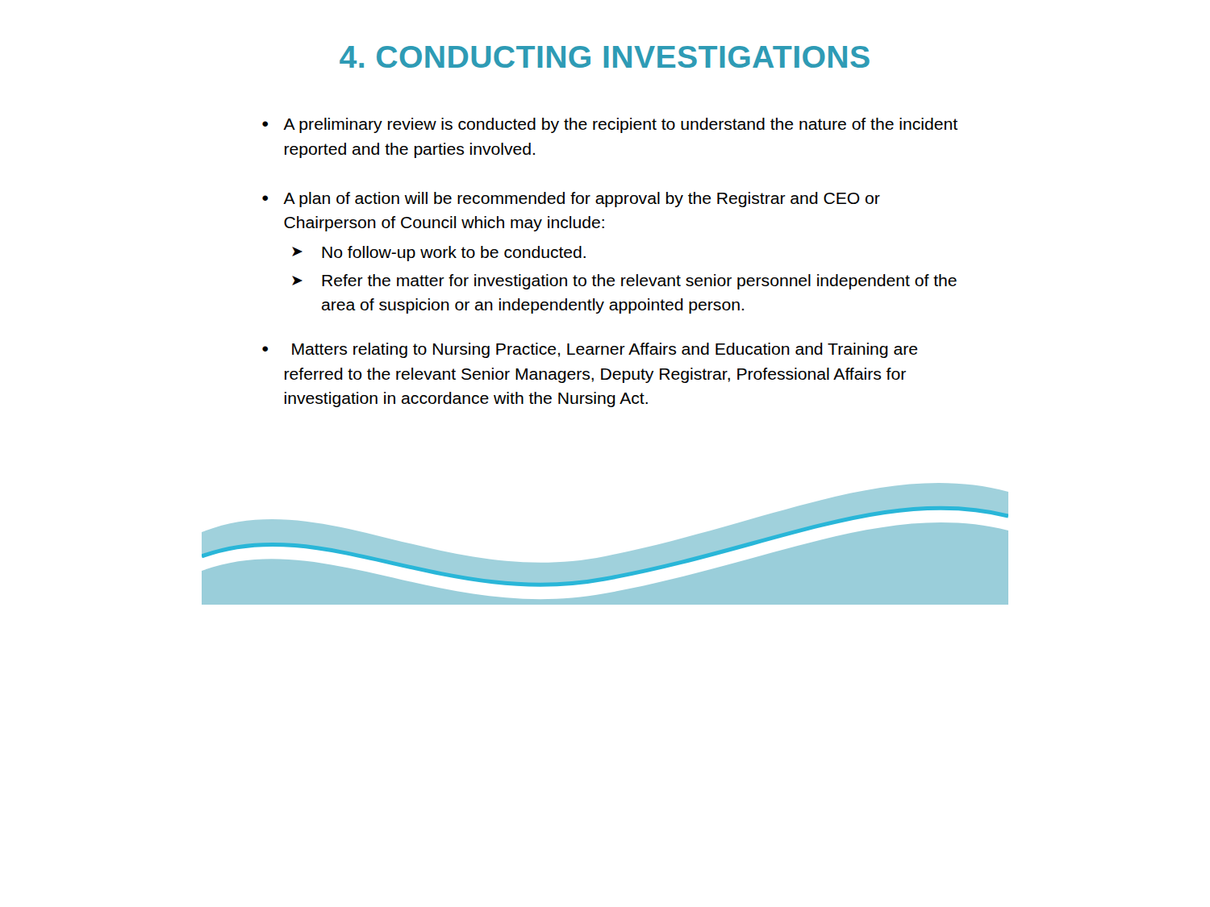4. CONDUCTING INVESTIGATIONS
A preliminary review is conducted by the recipient to understand the nature of the incident reported and the parties involved.
A plan of action will be recommended for approval by the Registrar and CEO or Chairperson of Council which may include:
No follow-up work to be conducted.
Refer the matter for investigation to the relevant senior personnel independent of the area of suspicion or an independently appointed person.
Matters relating to Nursing Practice, Learner Affairs and Education and Training are referred to the relevant Senior Managers, Deputy Registrar, Professional Affairs for investigation in accordance with the Nursing Act.